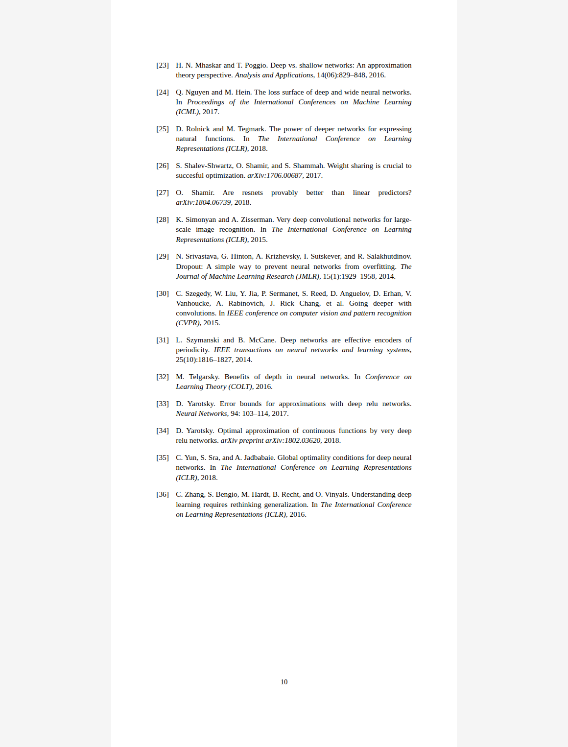[23] H. N. Mhaskar and T. Poggio. Deep vs. shallow networks: An approximation theory perspective. Analysis and Applications, 14(06):829–848, 2016.
[24] Q. Nguyen and M. Hein. The loss surface of deep and wide neural networks. In Proceedings of the International Conferences on Machine Learning (ICML), 2017.
[25] D. Rolnick and M. Tegmark. The power of deeper networks for expressing natural functions. In The International Conference on Learning Representations (ICLR), 2018.
[26] S. Shalev-Shwartz, O. Shamir, and S. Shammah. Weight sharing is crucial to succesful optimization. arXiv:1706.00687, 2017.
[27] O. Shamir. Are resnets provably better than linear predictors? arXiv:1804.06739, 2018.
[28] K. Simonyan and A. Zisserman. Very deep convolutional networks for large-scale image recognition. In The International Conference on Learning Representations (ICLR), 2015.
[29] N. Srivastava, G. Hinton, A. Krizhevsky, I. Sutskever, and R. Salakhutdinov. Dropout: A simple way to prevent neural networks from overfitting. The Journal of Machine Learning Research (JMLR), 15(1):1929–1958, 2014.
[30] C. Szegedy, W. Liu, Y. Jia, P. Sermanet, S. Reed, D. Anguelov, D. Erhan, V. Vanhoucke, A. Rabinovich, J. Rick Chang, et al. Going deeper with convolutions. In IEEE conference on computer vision and pattern recognition (CVPR), 2015.
[31] L. Szymanski and B. McCane. Deep networks are effective encoders of periodicity. IEEE transactions on neural networks and learning systems, 25(10):1816–1827, 2014.
[32] M. Telgarsky. Benefits of depth in neural networks. In Conference on Learning Theory (COLT), 2016.
[33] D. Yarotsky. Error bounds for approximations with deep relu networks. Neural Networks, 94: 103–114, 2017.
[34] D. Yarotsky. Optimal approximation of continuous functions by very deep relu networks. arXiv preprint arXiv:1802.03620, 2018.
[35] C. Yun, S. Sra, and A. Jadbabaie. Global optimality conditions for deep neural networks. In The International Conference on Learning Representations (ICLR), 2018.
[36] C. Zhang, S. Bengio, M. Hardt, B. Recht, and O. Vinyals. Understanding deep learning requires rethinking generalization. In The International Conference on Learning Representations (ICLR), 2016.
10